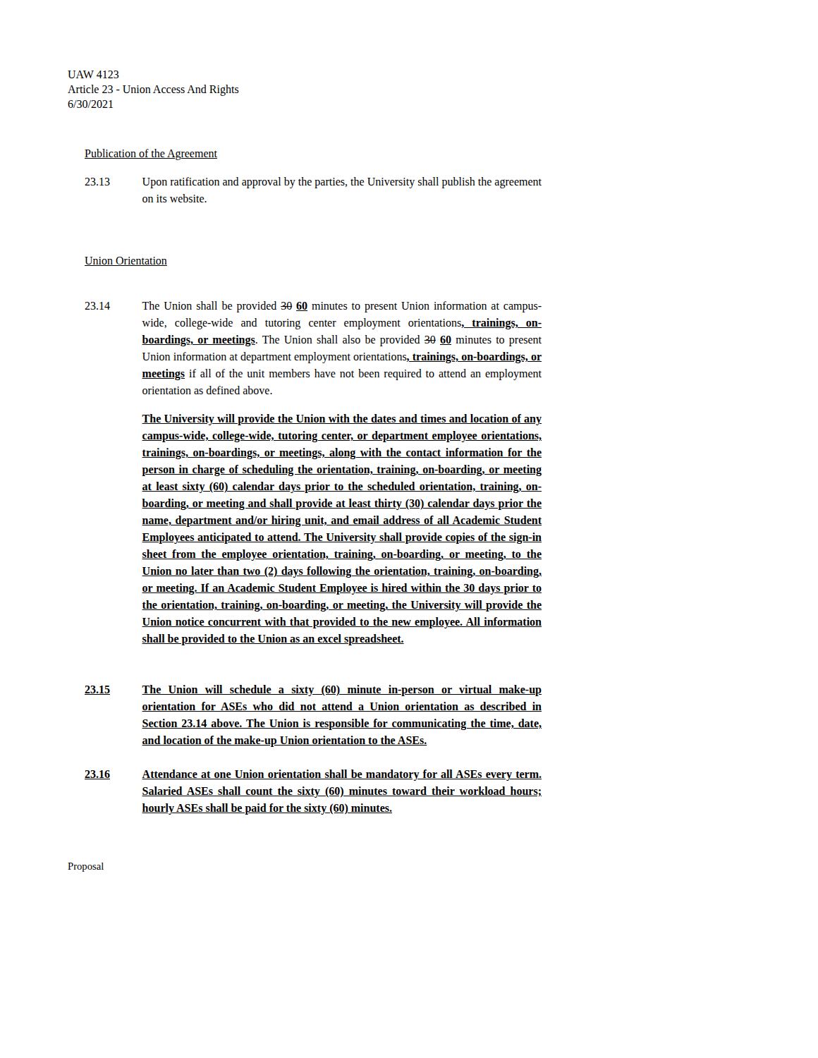UAW 4123
Article 23 - Union Access And Rights
6/30/2021
Publication of the Agreement
23.13
Upon ratification and approval by the parties, the University shall publish the agreement on its website.
Union Orientation
23.14
The Union shall be provided 30 60 minutes to present Union information at campus-wide, college-wide and tutoring center employment orientations, trainings, on-boardings, or meetings. The Union shall also be provided 30 60 minutes to present Union information at department employment orientations, trainings, on-boardings, or meetings if all of the unit members have not been required to attend an employment orientation as defined above.
The University will provide the Union with the dates and times and location of any campus-wide, college-wide, tutoring center, or department employee orientations, trainings, on-boardings, or meetings, along with the contact information for the person in charge of scheduling the orientation, training, on-boarding, or meeting at least sixty (60) calendar days prior to the scheduled orientation, training, on-boarding, or meeting and shall provide at least thirty (30) calendar days prior the name, department and/or hiring unit, and email address of all Academic Student Employees anticipated to attend. The University shall provide copies of the sign-in sheet from the employee orientation, training, on-boarding, or meeting, to the Union no later than two (2) days following the orientation, training, on-boarding, or meeting. If an Academic Student Employee is hired within the 30 days prior to the orientation, training, on-boarding, or meeting, the University will provide the Union notice concurrent with that provided to the new employee. All information shall be provided to the Union as an excel spreadsheet.
23.15
The Union will schedule a sixty (60) minute in-person or virtual make-up orientation for ASEs who did not attend a Union orientation as described in Section 23.14 above. The Union is responsible for communicating the time, date, and location of the make-up Union orientation to the ASEs.
23.16
Attendance at one Union orientation shall be mandatory for all ASEs every term. Salaried ASEs shall count the sixty (60) minutes toward their workload hours; hourly ASEs shall be paid for the sixty (60) minutes.
Proposal